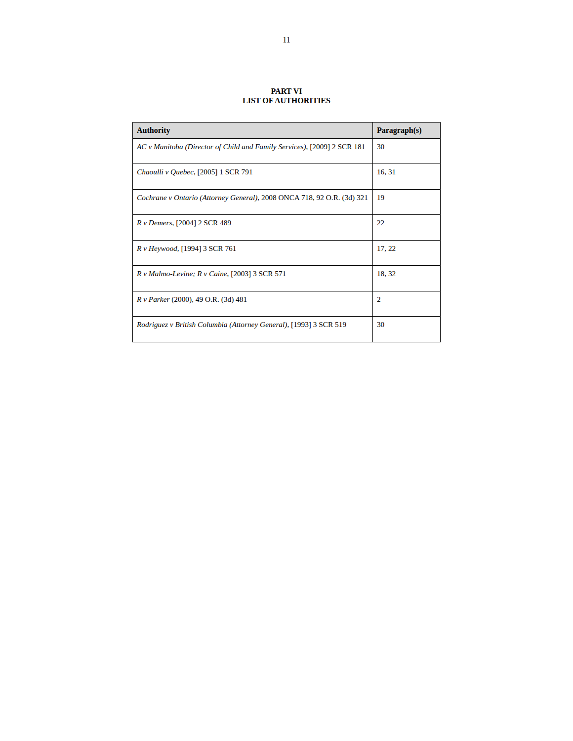11
PART VI
LIST OF AUTHORITIES
| Authority | Paragraph(s) |
| --- | --- |
| AC v Manitoba (Director of Child and Family Services) , [2009] 2 SCR 181 | 30 |
| Chaoulli v Quebec , [2005] 1 SCR 791 | 16, 31 |
| Cochrane v Ontario (Attorney General) , 2008 ONCA 718, 92 O.R. (3d) 321 | 19 |
| R v Demers , [2004] 2 SCR 489 | 22 |
| R v Heywood , [1994] 3 SCR 761 | 17, 22 |
| R v Malmo-Levine; R v Caine , [2003] 3 SCR 571 | 18, 32 |
| R v Parker (2000), 49 O.R. (3d) 481 | 2 |
| Rodriguez v British Columbia (Attorney General) , [1993] 3 SCR 519 | 30 |